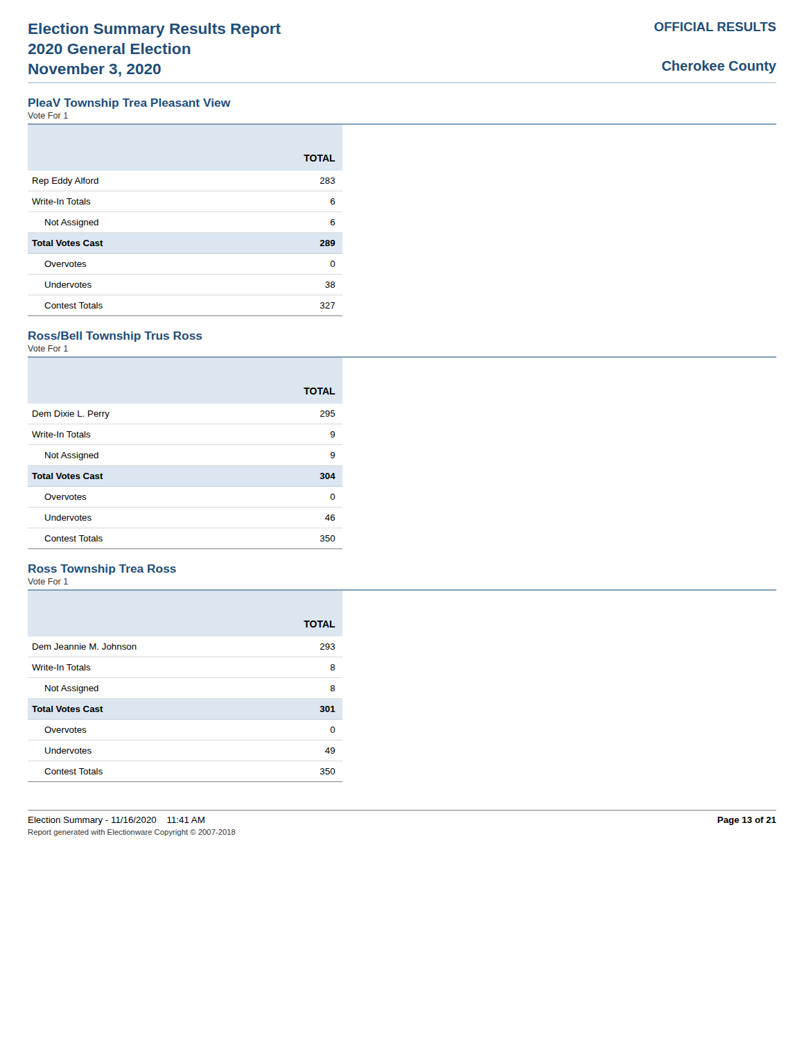Election Summary Results Report
2020 General Election
November 3, 2020
OFFICIAL RESULTS
Cherokee County
PleaV Township Trea Pleasant View
Vote For 1
| | TOTAL |
| --- | --- |
| Rep Eddy Alford | 283 |
| Write-In Totals | 6 |
| Not Assigned | 6 |
| Total Votes Cast | 289 |
| Overvotes | 0 |
| Undervotes | 38 |
| Contest Totals | 327 |
Ross/Bell Township Trus Ross
Vote For 1
| | TOTAL |
| --- | --- |
| Dem Dixie L. Perry | 295 |
| Write-In Totals | 9 |
| Not Assigned | 9 |
| Total Votes Cast | 304 |
| Overvotes | 0 |
| Undervotes | 46 |
| Contest Totals | 350 |
Ross Township Trea Ross
Vote For 1
| | TOTAL |
| --- | --- |
| Dem Jeannie M. Johnson | 293 |
| Write-In Totals | 8 |
| Not Assigned | 8 |
| Total Votes Cast | 301 |
| Overvotes | 0 |
| Undervotes | 49 |
| Contest Totals | 350 |
Election Summary - 11/16/2020 11:41 AM
Page 13 of 21
Report generated with Electionware Copyright © 2007-2018